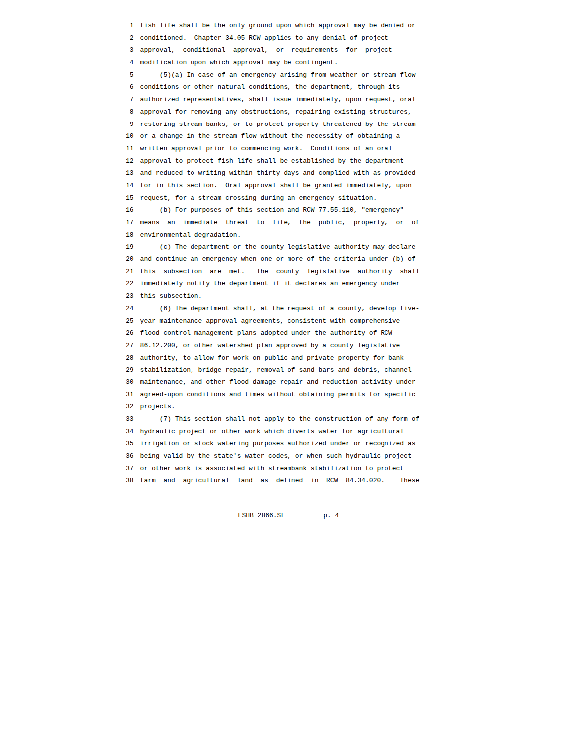fish life shall be the only ground upon which approval may be denied or
conditioned. Chapter 34.05 RCW applies to any denial of project
approval, conditional approval, or requirements for project
modification upon which approval may be contingent.
(5)(a) In case of an emergency arising from weather or stream flow
conditions or other natural conditions, the department, through its
authorized representatives, shall issue immediately, upon request, oral
approval for removing any obstructions, repairing existing structures,
restoring stream banks, or to protect property threatened by the stream
or a change in the stream flow without the necessity of obtaining a
written approval prior to commencing work. Conditions of an oral
approval to protect fish life shall be established by the department
and reduced to writing within thirty days and complied with as provided
for in this section. Oral approval shall be granted immediately, upon
request, for a stream crossing during an emergency situation.
(b) For purposes of this section and RCW 77.55.110, "emergency"
means an immediate threat to life, the public, property, or of
environmental degradation.
(c) The department or the county legislative authority may declare
and continue an emergency when one or more of the criteria under (b) of
this subsection are met. The county legislative authority shall
immediately notify the department if it declares an emergency under
this subsection.
(6) The department shall, at the request of a county, develop five-
year maintenance approval agreements, consistent with comprehensive
flood control management plans adopted under the authority of RCW
86.12.200, or other watershed plan approved by a county legislative
authority, to allow for work on public and private property for bank
stabilization, bridge repair, removal of sand bars and debris, channel
maintenance, and other flood damage repair and reduction activity under
agreed-upon conditions and times without obtaining permits for specific
projects.
(7) This section shall not apply to the construction of any form of
hydraulic project or other work which diverts water for agricultural
irrigation or stock watering purposes authorized under or recognized as
being valid by the state's water codes, or when such hydraulic project
or other work is associated with streambank stabilization to protect
farm and agricultural land as defined in RCW 84.34.020. These
ESHB 2866.SL p. 4